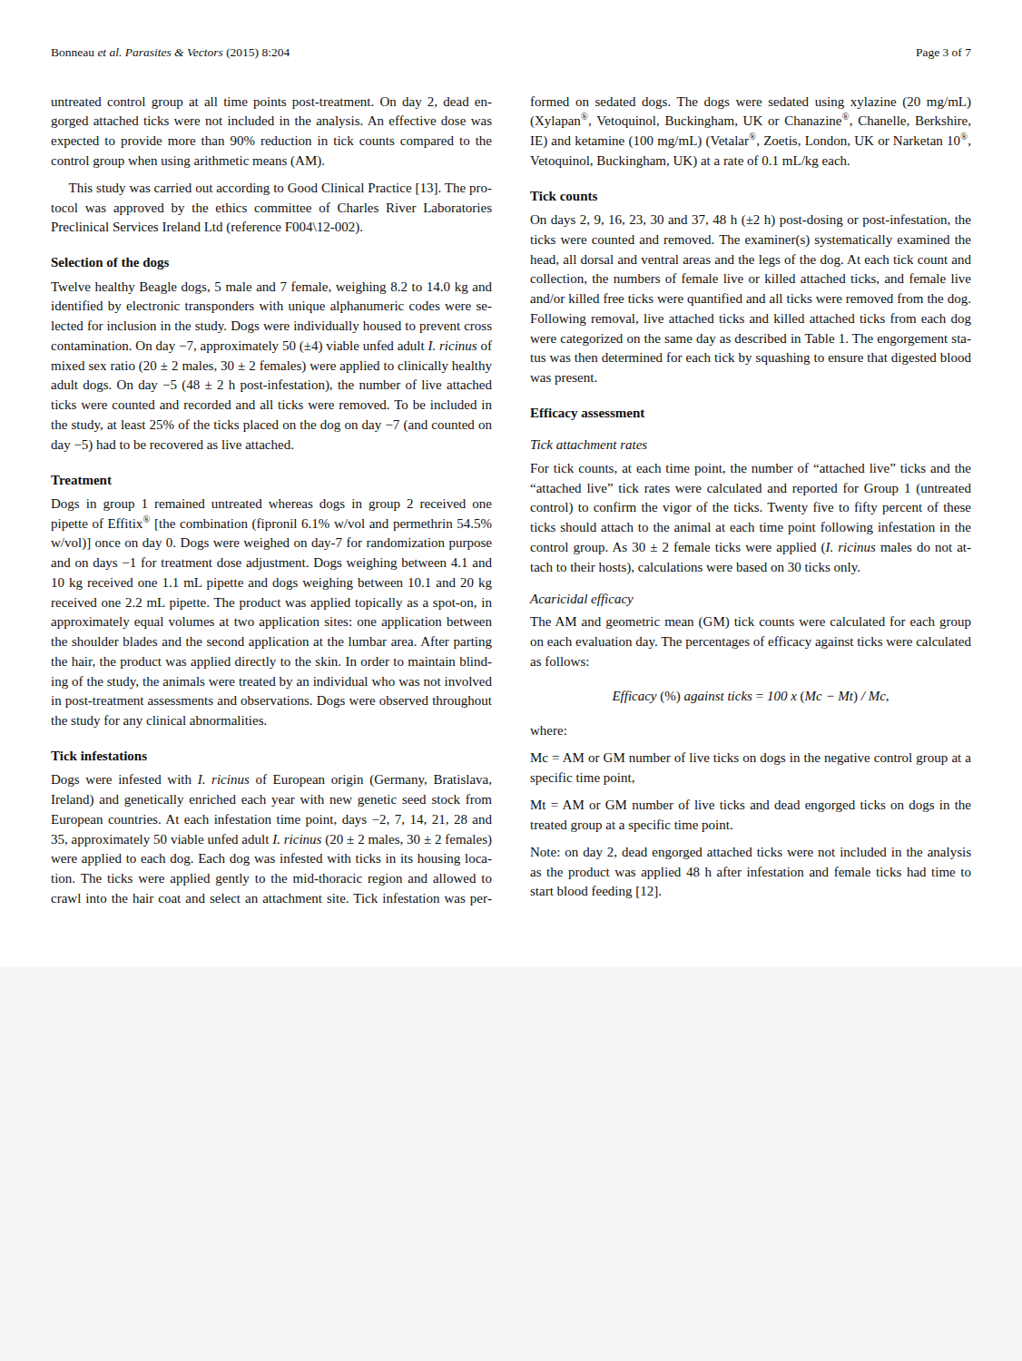Bonneau et al. Parasites & Vectors (2015) 8:204
Page 3 of 7
untreated control group at all time points post-treatment. On day 2, dead engorged attached ticks were not included in the analysis. An effective dose was expected to provide more than 90% reduction in tick counts compared to the control group when using arithmetic means (AM).
This study was carried out according to Good Clinical Practice [13]. The protocol was approved by the ethics committee of Charles River Laboratories Preclinical Services Ireland Ltd (reference F004\12-002).
Selection of the dogs
Twelve healthy Beagle dogs, 5 male and 7 female, weighing 8.2 to 14.0 kg and identified by electronic transponders with unique alphanumeric codes were selected for inclusion in the study. Dogs were individually housed to prevent cross contamination. On day −7, approximately 50 (±4) viable unfed adult I. ricinus of mixed sex ratio (20 ± 2 males, 30 ± 2 females) were applied to clinically healthy adult dogs. On day −5 (48 ± 2 h post-infestation), the number of live attached ticks were counted and recorded and all ticks were removed. To be included in the study, at least 25% of the ticks placed on the dog on day −7 (and counted on day −5) had to be recovered as live attached.
Treatment
Dogs in group 1 remained untreated whereas dogs in group 2 received one pipette of Effitix® [the combination (fipronil 6.1% w/vol and permethrin 54.5% w/vol)] once on day 0. Dogs were weighed on day-7 for randomization purpose and on days −1 for treatment dose adjustment. Dogs weighing between 4.1 and 10 kg received one 1.1 mL pipette and dogs weighing between 10.1 and 20 kg received one 2.2 mL pipette. The product was applied topically as a spot-on, in approximately equal volumes at two application sites: one application between the shoulder blades and the second application at the lumbar area. After parting the hair, the product was applied directly to the skin. In order to maintain blinding of the study, the animals were treated by an individual who was not involved in post-treatment assessments and observations. Dogs were observed throughout the study for any clinical abnormalities.
Tick infestations
Dogs were infested with I. ricinus of European origin (Germany, Bratislava, Ireland) and genetically enriched each year with new genetic seed stock from European countries. At each infestation time point, days −2, 7, 14, 21, 28 and 35, approximately 50 viable unfed adult I. ricinus (20 ± 2 males, 30 ± 2 females) were applied to each dog. Each dog was infested with ticks in its housing location. The ticks were applied gently to the mid-thoracic region and allowed to crawl into the hair coat and select an attachment site. Tick infestation was performed on sedated dogs. The dogs were sedated using xylazine (20 mg/mL) (Xylapan®, Vetoquinol, Buckingham, UK or Chanazine®, Chanelle, Berkshire, IE) and ketamine (100 mg/mL) (Vetalar®, Zoetis, London, UK or Narketan 10®, Vetoquinol, Buckingham, UK) at a rate of 0.1 mL/kg each.
Tick counts
On days 2, 9, 16, 23, 30 and 37, 48 h (±2 h) post-dosing or post-infestation, the ticks were counted and removed. The examiner(s) systematically examined the head, all dorsal and ventral areas and the legs of the dog. At each tick count and collection, the numbers of female live or killed attached ticks, and female live and/or killed free ticks were quantified and all ticks were removed from the dog. Following removal, live attached ticks and killed attached ticks from each dog were categorized on the same day as described in Table 1. The engorgement status was then determined for each tick by squashing to ensure that digested blood was present.
Efficacy assessment
Tick attachment rates
For tick counts, at each time point, the number of “attached live” ticks and the “attached live” tick rates were calculated and reported for Group 1 (untreated control) to confirm the vigor of the ticks. Twenty five to fifty percent of these ticks should attach to the animal at each time point following infestation in the control group. As 30 ± 2 female ticks were applied (I. ricinus males do not attach to their hosts), calculations were based on 30 ticks only.
Acaricidal efficacy
The AM and geometric mean (GM) tick counts were calculated for each group on each evaluation day. The percentages of efficacy against ticks were calculated as follows:
Efficacy (%) against ticks = 100 x (Mc − Mt) / Mc,
where:
Mc = AM or GM number of live ticks on dogs in the negative control group at a specific time point,
Mt = AM or GM number of live ticks and dead engorged ticks on dogs in the treated group at a specific time point.
Note: on day 2, dead engorged attached ticks were not included in the analysis as the product was applied 48 h after infestation and female ticks had time to start blood feeding [12].